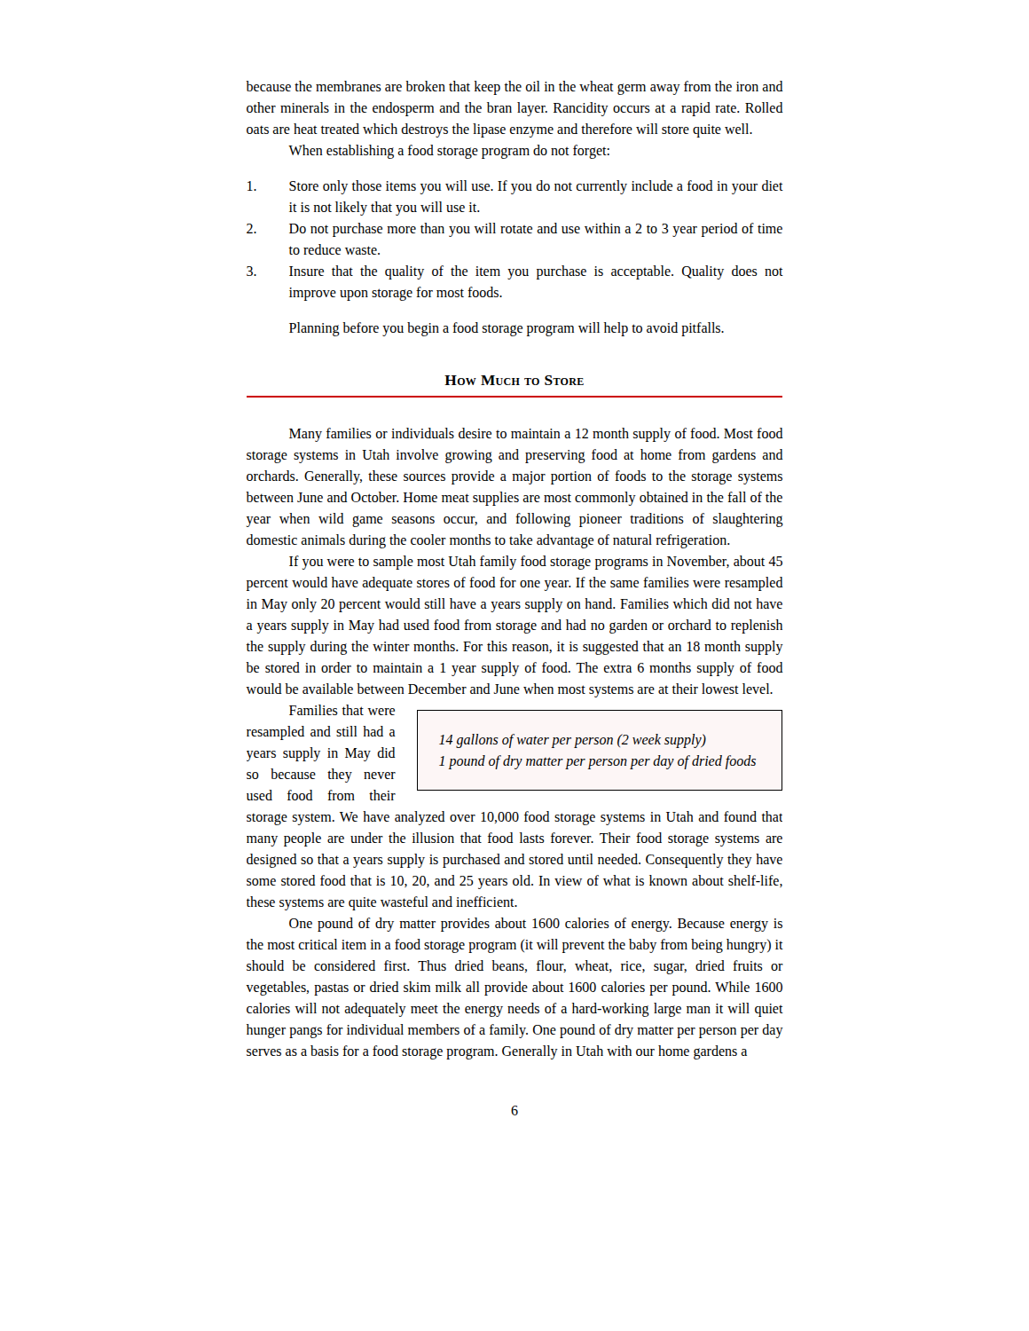because the membranes are broken that keep the oil in the wheat germ away from the iron and other minerals in the endosperm and the bran layer. Rancidity occurs at a rapid rate. Rolled oats are heat treated which destroys the lipase enzyme and therefore will store quite well.
When establishing a food storage program do not forget:
1. Store only those items you will use. If you do not currently include a food in your diet it is not likely that you will use it.
2. Do not purchase more than you will rotate and use within a 2 to 3 year period of time to reduce waste.
3. Insure that the quality of the item you purchase is acceptable. Quality does not improve upon storage for most foods.
Planning before you begin a food storage program will help to avoid pitfalls.
How Much to Store
Many families or individuals desire to maintain a 12 month supply of food. Most food storage systems in Utah involve growing and preserving food at home from gardens and orchards. Generally, these sources provide a major portion of foods to the storage systems between June and October. Home meat supplies are most commonly obtained in the fall of the year when wild game seasons occur, and following pioneer traditions of slaughtering domestic animals during the cooler months to take advantage of natural refrigeration.
If you were to sample most Utah family food storage programs in November, about 45 percent would have adequate stores of food for one year. If the same families were resampled in May only 20 percent would still have a years supply on hand. Families which did not have a years supply in May had used food from storage and had no garden or orchard to replenish the supply during the winter months. For this reason, it is suggested that an 18 month supply be stored in order to maintain a 1 year supply of food. The extra 6 months supply of food would be available between December and June when most systems are at their lowest level.
14 gallons of water per person (2 week supply)
1 pound of dry matter per person per day of dried foods
Families that were resampled and still had a years supply in May did so because they never used food from their storage system. We have analyzed over 10,000 food storage systems in Utah and found that many people are under the illusion that food lasts forever. Their food storage systems are designed so that a years supply is purchased and stored until needed. Consequently they have some stored food that is 10, 20, and 25 years old. In view of what is known about shelf-life, these systems are quite wasteful and inefficient.
One pound of dry matter provides about 1600 calories of energy. Because energy is the most critical item in a food storage program (it will prevent the baby from being hungry) it should be considered first. Thus dried beans, flour, wheat, rice, sugar, dried fruits or vegetables, pastas or dried skim milk all provide about 1600 calories per pound. While 1600 calories will not adequately meet the energy needs of a hard-working large man it will quiet hunger pangs for individual members of a family. One pound of dry matter per person per day serves as a basis for a food storage program. Generally in Utah with our home gardens a
6